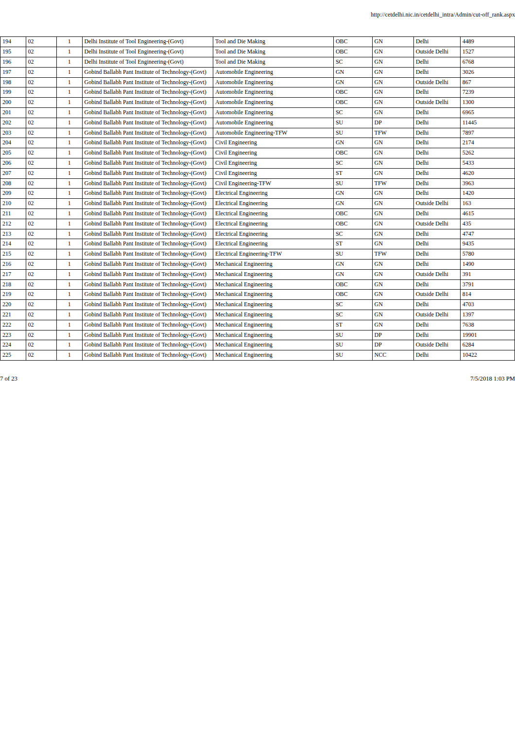http://cetdelhi.nic.in/cetdelhi_intra/Admin/cut-off_rank.aspx
| 194 | 02 | 1 | Delhi Institute of Tool Engineering-(Govt) | Tool and Die Making | OBC | GN | Delhi | 4489 |
| 195 | 02 | 1 | Delhi Institute of Tool Engineering-(Govt) | Tool and Die Making | OBC | GN | Outside Delhi | 1527 |
| 196 | 02 | 1 | Delhi Institute of Tool Engineering-(Govt) | Tool and Die Making | SC | GN | Delhi | 6768 |
| 197 | 02 | 1 | Gobind Ballabh Pant Institute of Technology-(Govt) | Automobile Engineering | GN | GN | Delhi | 3026 |
| 198 | 02 | 1 | Gobind Ballabh Pant Institute of Technology-(Govt) | Automobile Engineering | GN | GN | Outside Delhi | 867 |
| 199 | 02 | 1 | Gobind Ballabh Pant Institute of Technology-(Govt) | Automobile Engineering | OBC | GN | Delhi | 7239 |
| 200 | 02 | 1 | Gobind Ballabh Pant Institute of Technology-(Govt) | Automobile Engineering | OBC | GN | Outside Delhi | 1300 |
| 201 | 02 | 1 | Gobind Ballabh Pant Institute of Technology-(Govt) | Automobile Engineering | SC | GN | Delhi | 6965 |
| 202 | 02 | 1 | Gobind Ballabh Pant Institute of Technology-(Govt) | Automobile Engineering | SU | DP | Delhi | 11445 |
| 203 | 02 | 1 | Gobind Ballabh Pant Institute of Technology-(Govt) | Automobile Engineering-TFW | SU | TFW | Delhi | 7897 |
| 204 | 02 | 1 | Gobind Ballabh Pant Institute of Technology-(Govt) | Civil Engineering | GN | GN | Delhi | 2174 |
| 205 | 02 | 1 | Gobind Ballabh Pant Institute of Technology-(Govt) | Civil Engineering | OBC | GN | Delhi | 5262 |
| 206 | 02 | 1 | Gobind Ballabh Pant Institute of Technology-(Govt) | Civil Engineering | SC | GN | Delhi | 5433 |
| 207 | 02 | 1 | Gobind Ballabh Pant Institute of Technology-(Govt) | Civil Engineering | ST | GN | Delhi | 4620 |
| 208 | 02 | 1 | Gobind Ballabh Pant Institute of Technology-(Govt) | Civil Engineering-TFW | SU | TFW | Delhi | 3963 |
| 209 | 02 | 1 | Gobind Ballabh Pant Institute of Technology-(Govt) | Electrical Engineering | GN | GN | Delhi | 1420 |
| 210 | 02 | 1 | Gobind Ballabh Pant Institute of Technology-(Govt) | Electrical Engineering | GN | GN | Outside Delhi | 163 |
| 211 | 02 | 1 | Gobind Ballabh Pant Institute of Technology-(Govt) | Electrical Engineering | OBC | GN | Delhi | 4615 |
| 212 | 02 | 1 | Gobind Ballabh Pant Institute of Technology-(Govt) | Electrical Engineering | OBC | GN | Outside Delhi | 435 |
| 213 | 02 | 1 | Gobind Ballabh Pant Institute of Technology-(Govt) | Electrical Engineering | SC | GN | Delhi | 4747 |
| 214 | 02 | 1 | Gobind Ballabh Pant Institute of Technology-(Govt) | Electrical Engineering | ST | GN | Delhi | 9435 |
| 215 | 02 | 1 | Gobind Ballabh Pant Institute of Technology-(Govt) | Electrical Engineering-TFW | SU | TFW | Delhi | 5780 |
| 216 | 02 | 1 | Gobind Ballabh Pant Institute of Technology-(Govt) | Mechanical Engineering | GN | GN | Delhi | 1490 |
| 217 | 02 | 1 | Gobind Ballabh Pant Institute of Technology-(Govt) | Mechanical Engineering | GN | GN | Outside Delhi | 391 |
| 218 | 02 | 1 | Gobind Ballabh Pant Institute of Technology-(Govt) | Mechanical Engineering | OBC | GN | Delhi | 3791 |
| 219 | 02 | 1 | Gobind Ballabh Pant Institute of Technology-(Govt) | Mechanical Engineering | OBC | GN | Outside Delhi | 814 |
| 220 | 02 | 1 | Gobind Ballabh Pant Institute of Technology-(Govt) | Mechanical Engineering | SC | GN | Delhi | 4703 |
| 221 | 02 | 1 | Gobind Ballabh Pant Institute of Technology-(Govt) | Mechanical Engineering | SC | GN | Outside Delhi | 1397 |
| 222 | 02 | 1 | Gobind Ballabh Pant Institute of Technology-(Govt) | Mechanical Engineering | ST | GN | Delhi | 7638 |
| 223 | 02 | 1 | Gobind Ballabh Pant Institute of Technology-(Govt) | Mechanical Engineering | SU | DP | Delhi | 19901 |
| 224 | 02 | 1 | Gobind Ballabh Pant Institute of Technology-(Govt) | Mechanical Engineering | SU | DP | Outside Delhi | 6284 |
| 225 | 02 | 1 | Gobind Ballabh Pant Institute of Technology-(Govt) | Mechanical Engineering | SU | NCC | Delhi | 10422 |
7 of 23
7/5/2018 1:03 PM